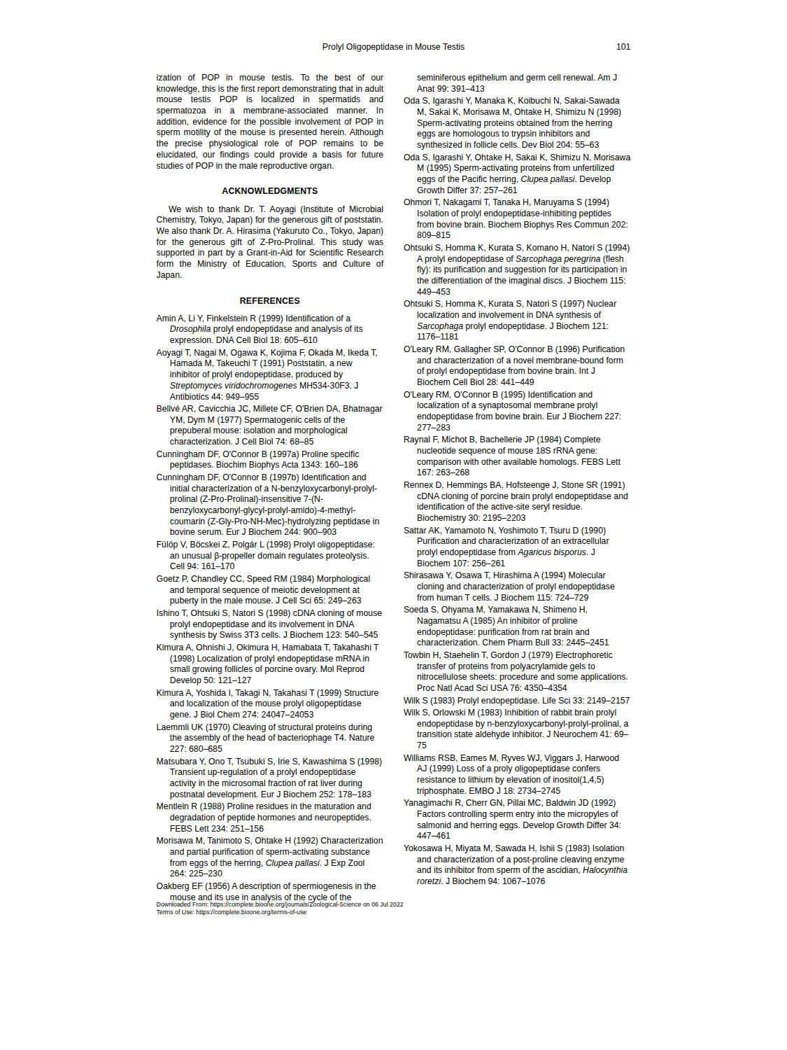Prolyl Oligopeptidase in Mouse Testis 101
ization of POP in mouse testis. To the best of our knowledge, this is the first report demonstrating that in adult mouse testis POP is localized in spermatids and spermatozoa in a membrane-associated manner. In addition, evidence for the possible involvement of POP in sperm motility of the mouse is presented herein. Although the precise physiological role of POP remains to be elucidated, our findings could provide a basis for future studies of POP in the male reproductive organ.
ACKNOWLEDGMENTS
We wish to thank Dr. T. Aoyagi (Institute of Microbial Chemistry, Tokyo, Japan) for the generous gift of poststatin. We also thank Dr. A. Hirasima (Yakuruto Co., Tokyo, Japan) for the generous gift of Z-Pro-Prolinal. This study was supported in part by a Grant-in-Aid for Scientific Research form the Ministry of Education, Sports and Culture of Japan.
REFERENCES
Amin A, Li Y, Finkelstein R (1999) Identification of a Drosophila prolyl endopeptidase and analysis of its expression. DNA Cell Biol 18: 605–610
Aoyagi T, Nagai M, Ogawa K, Kojima F, Okada M, Ikeda T, Hamada M, Takeuchi T (1991) Poststatin, a new inhibitor of prolyl endopeptidase, produced by Streptomyces viridochromogenes MH534-30F3. J Antibiotics 44: 949–955
Bellvé AR, Cavicchia JC, Millete CF, O'Brien DA, Bhatnagar YM, Dym M (1977) Spermatogenic cells of the prepuberal mouse: isolation and morphological characterization. J Cell Biol 74: 68–85
Cunningham DF, O'Connor B (1997a) Proline specific peptidases. Biochim Biophys Acta 1343: 160–186
Cunningham DF, O'Connor B (1997b) Identification and initial characterization of a N-benzyloxycarbonyl-prolyl-prolinal (Z-Pro-Prolinal)-insensitive 7-(N-benzyloxycarbonyl-glycyl-prolyl-amido)-4-methyl-coumarin (Z-Gly-Pro-NH-Mec)-hydrolyzing peptidase in bovine serum. Eur J Biochem 244: 900–903
Fülöp V, Böcskei Z, Polgár L (1998) Prolyl oligopeptidase: an unusual β-propeller domain regulates proteolysis. Cell 94: 161–170
Goetz P, Chandley CC, Speed RM (1984) Morphological and temporal sequence of meiotic development at puberty in the male mouse. J Cell Sci 65: 249–263
Ishino T, Ohtsuki S, Natori S (1998) cDNA cloning of mouse prolyl endopeptidase and its involvement in DNA synthesis by Swiss 3T3 cells. J Biochem 123: 540–545
Kimura A, Ohnishi J, Okimura H, Hamabata T, Takahashi T (1998) Localization of prolyl endopeptidase mRNA in small growing follicles of porcine ovary. Mol Reprod Develop 50: 121–127
Kimura A, Yoshida I, Takagi N, Takahasi T (1999) Structure and localization of the mouse prolyl oligopeptidase gene. J Biol Chem 274: 24047–24053
Laemmli UK (1970) Cleaving of structural proteins during the assembly of the head of bacteriophage T4. Nature 227: 680–685
Matsubara Y, Ono T, Tsubuki S, Irie S, Kawashima S (1998) Transient up-regulation of a prolyl endopeptidase activity in the microsomal fraction of rat liver during postnatal development. Eur J Biochem 252: 178–183
Mentlein R (1988) Proline residues in the maturation and degradation of peptide hormones and neuropeptides. FEBS Lett 234: 251–156
Morisawa M, Tanimoto S, Ohtake H (1992) Characterization and partial purification of sperm-activating substance from eggs of the herring, Clupea pallasi. J Exp Zool 264: 225–230
Oakberg EF (1956) A description of spermiogenesis in the mouse and its use in analysis of the cycle of the seminiferous epithelium and germ cell renewal. Am J Anat 99: 391–413
Oda S, Igarashi Y, Manaka K, Koibuchi N, Sakai-Sawada M, Sakai K, Morisawa M, Ohtake H, Shimizu N (1998) Sperm-activating proteins obtained from the herring eggs are homologous to trypsin inhibitors and synthesized in follicle cells. Dev Biol 204: 55–63
Oda S, Igarashi Y, Ohtake H, Sakai K, Shimizu N, Morisawa M (1995) Sperm-activating proteins from unfertilized eggs of the Pacific herring, Clupea pallasi. Develop Growth Differ 37: 257–261
Ohmori T, Nakagami T, Tanaka H, Maruyama S (1994) Isolation of prolyl endopeptidase-inhibiting peptides from bovine brain. Biochem Biophys Res Commun 202: 809–815
Ohtsuki S, Homma K, Kurata S, Komano H, Natori S (1994) A prolyl endopeptidase of Sarcophaga peregrina (flesh fly): its purification and suggestion for its participation in the differentiation of the imaginal discs. J Biochem 115: 449–453
Ohtsuki S, Homma K, Kurata S, Natori S (1997) Nuclear localization and involvement in DNA synthesis of Sarcophaga prolyl endopeptidase. J Biochem 121: 1176–1181
O'Leary RM, Gallagher SP, O'Connor B (1996) Purification and characterization of a novel membrane-bound form of prolyl endopeptidase from bovine brain. Int J Biochem Cell Biol 28: 441–449
O'Leary RM, O'Connor B (1995) Identification and localization of a synaptosomal membrane prolyl endopeptidase from bovine brain. Eur J Biochem 227: 277–283
Raynal F, Michot B, Bachellerie JP (1984) Complete nucleotide sequence of mouse 18S rRNA gene: comparison with other available homologs. FEBS Lett 167: 263–268
Rennex D, Hemmings BA, Hofsteenge J, Stone SR (1991) cDNA cloning of porcine brain prolyl endopeptidase and identification of the active-site seryl residue. Biochemistry 30: 2195–2203
Sattar AK, Yamamoto N, Yoshimoto T, Tsuru D (1990) Purification and characterization of an extracellular prolyl endopeptidase from Agaricus bisporus. J Biochem 107: 256–261
Shirasawa Y, Osawa T, Hirashima A (1994) Molecular cloning and characterization of prolyl endopeptidase from human T cells. J Biochem 115: 724–729
Soeda S, Ohyama M, Yamakawa N, Shimeno H, Nagamatsu A (1985) An inhibitor of proline endopeptidase: purification from rat brain and characterization. Chem Pharm Bull 33: 2445–2451
Towbin H, Staehelin T, Gordon J (1979) Electrophoretic transfer of proteins from polyacrylamide gels to nitrocellulose sheets: procedure and some applications. Proc Natl Acad Sci USA 76: 4350–4354
Wilk S (1983) Prolyl endopeptidase. Life Sci 33: 2149–2157
Wilk S, Orlowski M (1983) Inhibition of rabbit brain prolyl endopeptidase by n-benzyloxycarbonyl-prolyl-prolinal, a transition state aldehyde inhibitor. J Neurochem 41: 69–75
Williams RSB, Eames M, Ryves WJ, Viggars J, Harwood AJ (1999) Loss of a proly oligopeptidase confers resistance to lithium by elevation of inositol(1,4,5) triphosphate. EMBO J 18: 2734–2745
Yanagimachi R, Cherr GN, Pillai MC, Baldwin JD (1992) Factors controlling sperm entry into the micropyles of salmonid and herring eggs. Develop Growth Differ 34: 447–461
Yokosawa H, Miyata M, Sawada H, Ishii S (1983) Isolation and characterization of a post-proline cleaving enzyme and its inhibitor from sperm of the ascidian, Halocynthia roretzi. J Biochem 94: 1067–1076
Downloaded From: https://complete.bioone.org/journals/Zoological-Science on 06 Jul 2022
Terms of Use: https://complete.bioone.org/terms-of-use